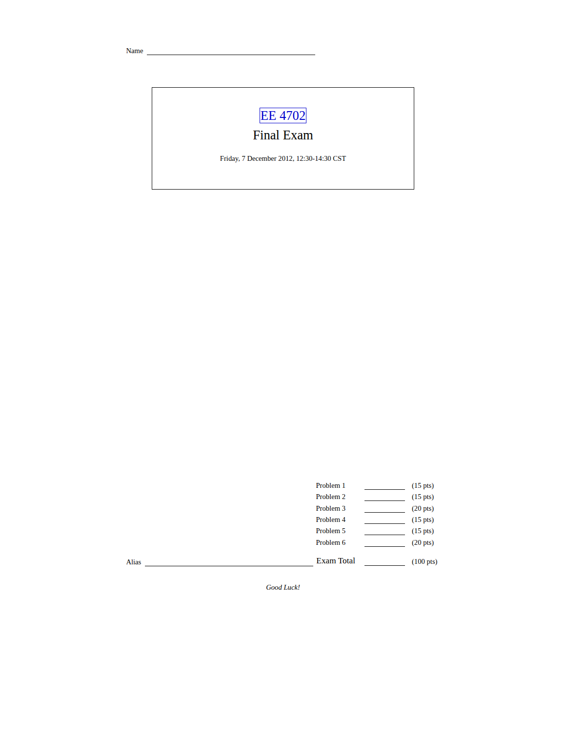Name
EE 4702
Final Exam
Friday, 7 December 2012, 12:30-14:30 CST
Alias
| Problem 1 | | (15 pts) |
| Problem 2 | | (15 pts) |
| Problem 3 | | (20 pts) |
| Problem 4 | | (15 pts) |
| Problem 5 | | (15 pts) |
| Problem 6 | | (20 pts) |
| Exam Total | | (100 pts) |
Good Luck!